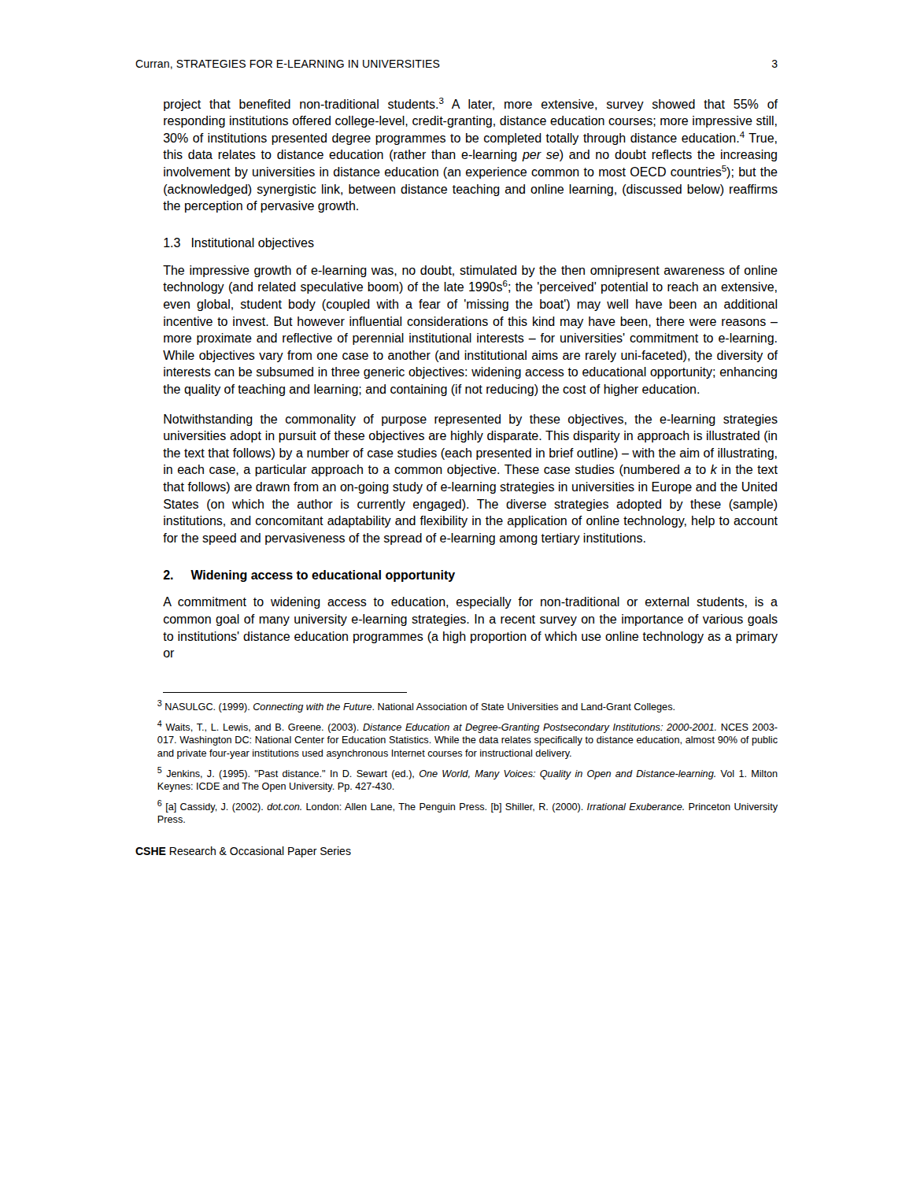Curran, STRATEGIES FOR E-LEARNING IN UNIVERSITIES 3
project that benefited non-traditional students.3 A later, more extensive, survey showed that 55% of responding institutions offered college-level, credit-granting, distance education courses; more impressive still, 30% of institutions presented degree programmes to be completed totally through distance education.4 True, this data relates to distance education (rather than e-learning per se) and no doubt reflects the increasing involvement by universities in distance education (an experience common to most OECD countries5); but the (acknowledged) synergistic link, between distance teaching and online learning, (discussed below) reaffirms the perception of pervasive growth.
1.3 Institutional objectives
The impressive growth of e-learning was, no doubt, stimulated by the then omnipresent awareness of online technology (and related speculative boom) of the late 1990s6; the 'perceived' potential to reach an extensive, even global, student body (coupled with a fear of 'missing the boat') may well have been an additional incentive to invest. But however influential considerations of this kind may have been, there were reasons – more proximate and reflective of perennial institutional interests – for universities' commitment to e-learning. While objectives vary from one case to another (and institutional aims are rarely uni-faceted), the diversity of interests can be subsumed in three generic objectives: widening access to educational opportunity; enhancing the quality of teaching and learning; and containing (if not reducing) the cost of higher education.
Notwithstanding the commonality of purpose represented by these objectives, the e-learning strategies universities adopt in pursuit of these objectives are highly disparate. This disparity in approach is illustrated (in the text that follows) by a number of case studies (each presented in brief outline) – with the aim of illustrating, in each case, a particular approach to a common objective. These case studies (numbered a to k in the text that follows) are drawn from an on-going study of e-learning strategies in universities in Europe and the United States (on which the author is currently engaged). The diverse strategies adopted by these (sample) institutions, and concomitant adaptability and flexibility in the application of online technology, help to account for the speed and pervasiveness of the spread of e-learning among tertiary institutions.
2. Widening access to educational opportunity
A commitment to widening access to education, especially for non-traditional or external students, is a common goal of many university e-learning strategies. In a recent survey on the importance of various goals to institutions' distance education programmes (a high proportion of which use online technology as a primary or
3 NASULGC. (1999). Connecting with the Future. National Association of State Universities and Land-Grant Colleges.
4 Waits, T., L. Lewis, and B. Greene. (2003). Distance Education at Degree-Granting Postsecondary Institutions: 2000-2001. NCES 2003-017. Washington DC: National Center for Education Statistics. While the data relates specifically to distance education, almost 90% of public and private four-year institutions used asynchronous Internet courses for instructional delivery.
5 Jenkins, J. (1995). "Past distance." In D. Sewart (ed.), One World, Many Voices: Quality in Open and Distance-learning. Vol 1. Milton Keynes: ICDE and The Open University. Pp. 427-430.
6 [a] Cassidy, J. (2002). dot.con. London: Allen Lane, The Penguin Press. [b] Shiller, R. (2000). Irrational Exuberance. Princeton University Press.
CSHE Research & Occasional Paper Series